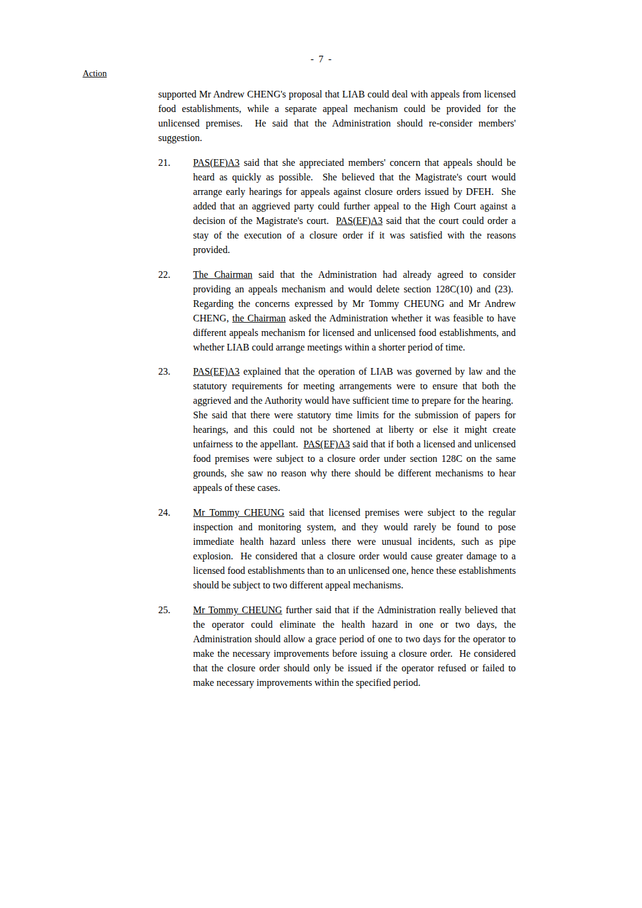- 7 -
Action
supported Mr Andrew CHENG's proposal that LIAB could deal with appeals from licensed food establishments, while a separate appeal mechanism could be provided for the unlicensed premises. He said that the Administration should re-consider members' suggestion.
21.
PAS(EF)A3 said that she appreciated members' concern that appeals should be heard as quickly as possible. She believed that the Magistrate's court would arrange early hearings for appeals against closure orders issued by DFEH. She added that an aggrieved party could further appeal to the High Court against a decision of the Magistrate's court. PAS(EF)A3 said that the court could order a stay of the execution of a closure order if it was satisfied with the reasons provided.
22.
The Chairman said that the Administration had already agreed to consider providing an appeals mechanism and would delete section 128C(10) and (23). Regarding the concerns expressed by Mr Tommy CHEUNG and Mr Andrew CHENG, the Chairman asked the Administration whether it was feasible to have different appeals mechanism for licensed and unlicensed food establishments, and whether LIAB could arrange meetings within a shorter period of time.
23.
PAS(EF)A3 explained that the operation of LIAB was governed by law and the statutory requirements for meeting arrangements were to ensure that both the aggrieved and the Authority would have sufficient time to prepare for the hearing. She said that there were statutory time limits for the submission of papers for hearings, and this could not be shortened at liberty or else it might create unfairness to the appellant. PAS(EF)A3 said that if both a licensed and unlicensed food premises were subject to a closure order under section 128C on the same grounds, she saw no reason why there should be different mechanisms to hear appeals of these cases.
24.
Mr Tommy CHEUNG said that licensed premises were subject to the regular inspection and monitoring system, and they would rarely be found to pose immediate health hazard unless there were unusual incidents, such as pipe explosion. He considered that a closure order would cause greater damage to a licensed food establishments than to an unlicensed one, hence these establishments should be subject to two different appeal mechanisms.
25.
Mr Tommy CHEUNG further said that if the Administration really believed that the operator could eliminate the health hazard in one or two days, the Administration should allow a grace period of one to two days for the operator to make the necessary improvements before issuing a closure order. He considered that the closure order should only be issued if the operator refused or failed to make necessary improvements within the specified period.